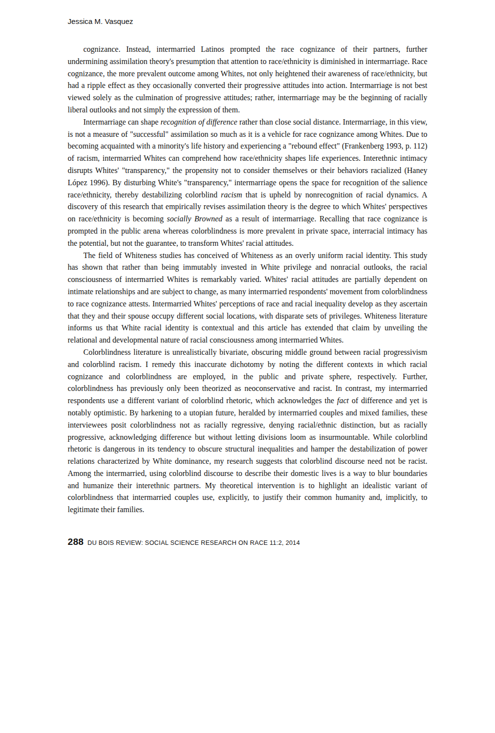Jessica M. Vasquez
cognizance. Instead, intermarried Latinos prompted the race cognizance of their partners, further undermining assimilation theory's presumption that attention to race/ethnicity is diminished in intermarriage. Race cognizance, the more prevalent outcome among Whites, not only heightened their awareness of race/ethnicity, but had a ripple effect as they occasionally converted their progressive attitudes into action. Intermarriage is not best viewed solely as the culmination of progressive attitudes; rather, intermarriage may be the beginning of racially liberal outlooks and not simply the expression of them.
Intermarriage can shape recognition of difference rather than close social distance. Intermarriage, in this view, is not a measure of "successful" assimilation so much as it is a vehicle for race cognizance among Whites. Due to becoming acquainted with a minority's life history and experiencing a "rebound effect" (Frankenberg 1993, p. 112) of racism, intermarried Whites can comprehend how race/ethnicity shapes life experiences. Interethnic intimacy disrupts Whites' "transparency," the propensity not to consider themselves or their behaviors racialized (Haney López 1996). By disturbing White's "transparency," intermarriage opens the space for recognition of the salience race/ethnicity, thereby destabilizing colorblind racism that is upheld by nonrecognition of racial dynamics. A discovery of this research that empirically revises assimilation theory is the degree to which Whites' perspectives on race/ethnicity is becoming socially Browned as a result of intermarriage. Recalling that race cognizance is prompted in the public arena whereas colorblindness is more prevalent in private space, interracial intimacy has the potential, but not the guarantee, to transform Whites' racial attitudes.
The field of Whiteness studies has conceived of Whiteness as an overly uniform racial identity. This study has shown that rather than being immutably invested in White privilege and nonracial outlooks, the racial consciousness of intermarried Whites is remarkably varied. Whites' racial attitudes are partially dependent on intimate relationships and are subject to change, as many intermarried respondents' movement from colorblindness to race cognizance attests. Intermarried Whites' perceptions of race and racial inequality develop as they ascertain that they and their spouse occupy different social locations, with disparate sets of privileges. Whiteness literature informs us that White racial identity is contextual and this article has extended that claim by unveiling the relational and developmental nature of racial consciousness among intermarried Whites.
Colorblindness literature is unrealistically bivariate, obscuring middle ground between racial progressivism and colorblind racism. I remedy this inaccurate dichotomy by noting the different contexts in which racial cognizance and colorblindness are employed, in the public and private sphere, respectively. Further, colorblindness has previously only been theorized as neoconservative and racist. In contrast, my intermarried respondents use a different variant of colorblind rhetoric, which acknowledges the fact of difference and yet is notably optimistic. By harkening to a utopian future, heralded by intermarried couples and mixed families, these interviewees posit colorblindness not as racially regressive, denying racial/ethnic distinction, but as racially progressive, acknowledging difference but without letting divisions loom as insurmountable. While colorblind rhetoric is dangerous in its tendency to obscure structural inequalities and hamper the destabilization of power relations characterized by White dominance, my research suggests that colorblind discourse need not be racist. Among the intermarried, using colorblind discourse to describe their domestic lives is a way to blur boundaries and humanize their interethnic partners. My theoretical intervention is to highlight an idealistic variant of colorblindness that intermarried couples use, explicitly, to justify their common humanity and, implicitly, to legitimate their families.
288 Du Bois Review: Social Science Research on Race 11:2, 2014